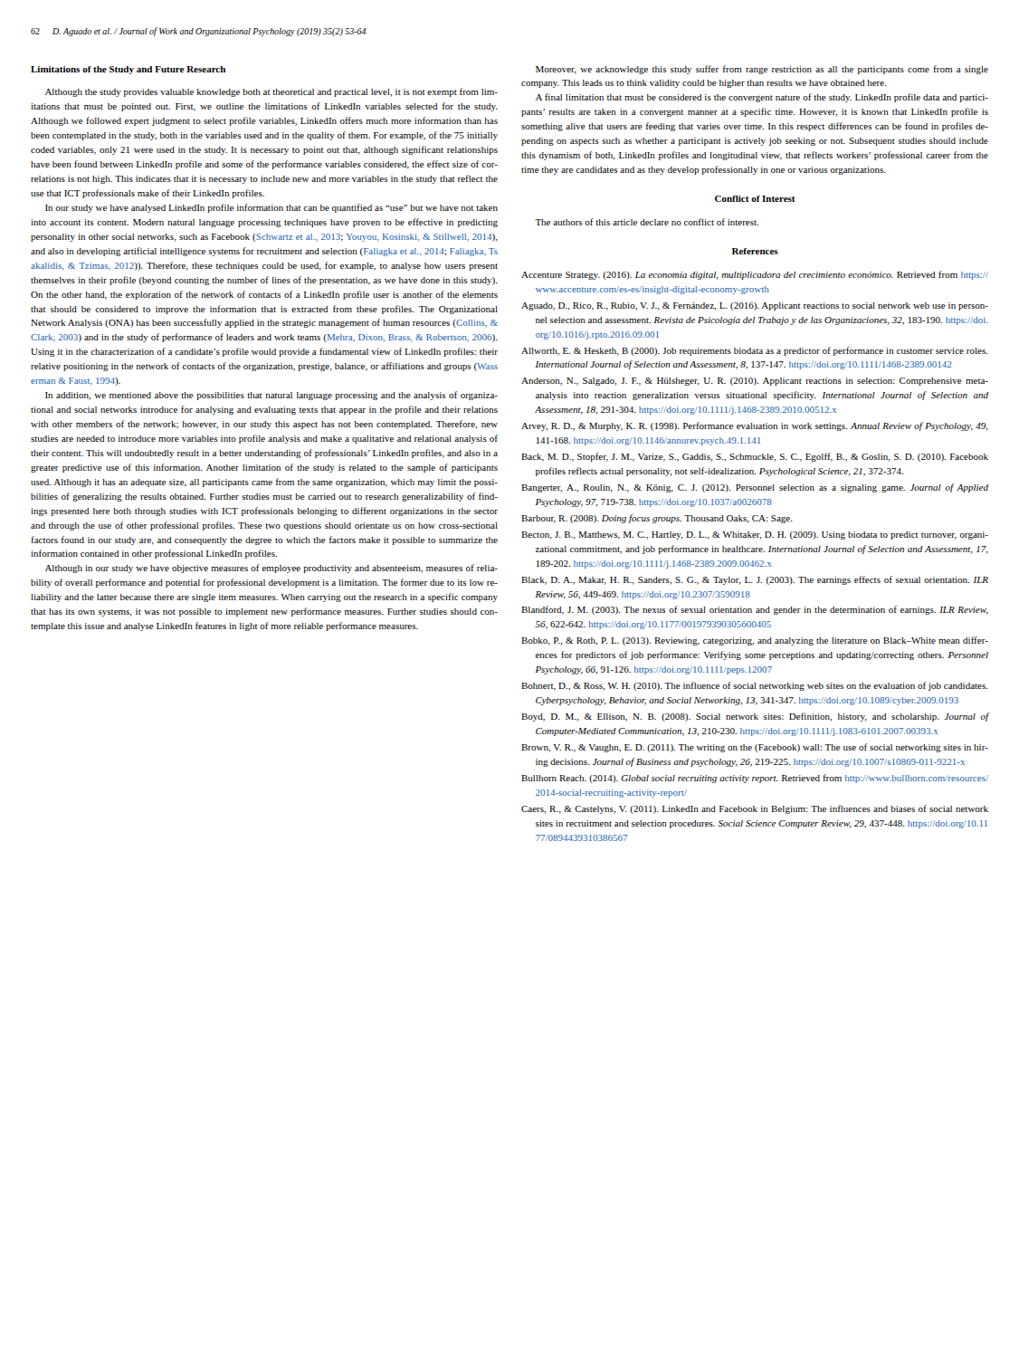62 D. Aguado et al. / Journal of Work and Organizational Psychology (2019) 35(2) 53-64
Limitations of the Study and Future Research
Although the study provides valuable knowledge both at theoretical and practical level, it is not exempt from limitations that must be pointed out. First, we outline the limitations of LinkedIn variables selected for the study. Although we followed expert judgment to select profile variables, LinkedIn offers much more information than has been contemplated in the study, both in the variables used and in the quality of them. For example, of the 75 initially coded variables, only 21 were used in the study. It is necessary to point out that, although significant relationships have been found between LinkedIn profile and some of the performance variables considered, the effect size of correlations is not high. This indicates that it is necessary to include new and more variables in the study that reflect the use that ICT professionals make of their LinkedIn profiles.
In our study we have analysed LinkedIn profile information that can be quantified as “use” but we have not taken into account its content. Modern natural language processing techniques have proven to be effective in predicting personality in other social networks, such as Facebook (Schwartz et al., 2013; Youyou, Kosinski, & Stillwell, 2014), and also in developing artificial intelligence systems for recruitment and selection (Faliagka et al., 2014; Faliagka, Tsakalidis, & Tzimas, 2012)). Therefore, these techniques could be used, for example, to analyse how users present themselves in their profile (beyond counting the number of lines of the presentation, as we have done in this study). On the other hand, the exploration of the network of contacts of a LinkedIn profile user is another of the elements that should be considered to improve the information that is extracted from these profiles. The Organizational Network Analysis (ONA) has been successfully applied in the strategic management of human resources (Collins, & Clark, 2003) and in the study of performance of leaders and work teams (Mehra, Dixon, Brass, & Robertson, 2006). Using it in the characterization of a candidate’s profile would provide a fundamental view of LinkedIn profiles: their relative positioning in the network of contacts of the organization, prestige, balance, or affiliations and groups (Wasserman & Faust, 1994).
In addition, we mentioned above the possibilities that natural language processing and the analysis of organizational and social networks introduce for analysing and evaluating texts that appear in the profile and their relations with other members of the network; however, in our study this aspect has not been contemplated. Therefore, new studies are needed to introduce more variables into profile analysis and make a qualitative and relational analysis of their content. This will undoubtedly result in a better understanding of professionals’ LinkedIn profiles, and also in a greater predictive use of this information. Another limitation of the study is related to the sample of participants used. Although it has an adequate size, all participants came from the same organization, which may limit the possibilities of generalizing the results obtained. Further studies must be carried out to research generalizability of findings presented here both through studies with ICT professionals belonging to different organizations in the sector and through the use of other professional profiles. These two questions should orientate us on how cross-sectional factors found in our study are, and consequently the degree to which the factors make it possible to summarize the information contained in other professional LinkedIn profiles.
Although in our study we have objective measures of employee productivity and absenteeism, measures of reliability of overall performance and potential for professional development is a limitation. The former due to its low reliability and the latter because there are single item measures. When carrying out the research in a specific company that has its own systems, it was not possible to implement new performance measures. Further studies should contemplate this issue and analyse LinkedIn features in light of more reliable performance measures.
Moreover, we acknowledge this study suffer from range restriction as all the participants come from a single company. This leads us to think validity could be higher than results we have obtained here.
A final limitation that must be considered is the convergent nature of the study. LinkedIn profile data and participants’ results are taken in a convergent manner at a specific time. However, it is known that LinkedIn profile is something alive that users are feeding that varies over time. In this respect differences can be found in profiles depending on aspects such as whether a participant is actively job seeking or not. Subsequent studies should include this dynamism of both, LinkedIn profiles and longitudinal view, that reflects workers’ professional career from the time they are candidates and as they develop professionally in one or various organizations.
Conflict of Interest
The authors of this article declare no conflict of interest.
References
Accenture Strategy. (2016). La economía digital, multiplicadora del crecimiento económico. Retrieved from https://www.accenture.com/es-es/insight-digital-economy-growth
Aguado, D., Rico, R., Rubio, V. J., & Fernández, L. (2016). Applicant reactions to social network web use in personnel selection and assessment. Revista de Psicología del Trabajo y de las Organizaciones, 32, 183-190. https://doi.org/10.1016/j.rpto.2016.09.001
Allworth, E. & Hesketh, B (2000). Job requirements biodata as a predictor of performance in customer service roles. International Journal of Selection and Assessment, 8, 137-147. https://doi.org/10.1111/1468-2389.00142
Anderson, N., Salgado, J. F., & Hülsheger, U. R. (2010). Applicant reactions in selection: Comprehensive meta-analysis into reaction generalization versus situational specificity. International Journal of Selection and Assessment, 18, 291-304. https://doi.org/10.1111/j.1468-2389.2010.00512.x
Arvey, R. D., & Murphy, K. R. (1998). Performance evaluation in work settings. Annual Review of Psychology, 49, 141-168. https://doi.org/10.1146/annurev.psych.49.1.141
Back, M. D., Stopfer, J. M., Varize, S., Gaddis, S., Schmuckle, S. C., Egolff, B., & Goslin, S. D. (2010). Facebook profiles reflects actual personality, not self-idealization. Psychological Science, 21, 372-374.
Bangerter, A., Roulin, N., & König, C. J. (2012). Personnel selection as a signaling game. Journal of Applied Psychology, 97, 719-738. https://doi.org/10.1037/a0026078
Barbour, R. (2008). Doing focus groups. Thousand Oaks, CA: Sage.
Becton, J. B., Matthews, M. C., Hartley, D. L., & Whitaker, D. H. (2009). Using biodata to predict turnover, organizational commitment, and job performance in healthcare. International Journal of Selection and Assessment, 17, 189-202. https://doi.org/10.1111/j.1468-2389.2009.00462.x
Black, D. A., Makar, H. R., Sanders, S. G., & Taylor, L. J. (2003). The earnings effects of sexual orientation. ILR Review, 56, 449-469. https://doi.org/10.2307/3590918
Blandford, J. M. (2003). The nexus of sexual orientation and gender in the determination of earnings. ILR Review, 56, 622-642. https://doi.org/10.1177/001979390305600405
Bobko, P., & Roth, P. L. (2013). Reviewing, categorizing, and analyzing the literature on Black–White mean differences for predictors of job performance: Verifying some perceptions and updating/correcting others. Personnel Psychology, 66, 91-126. https://doi.org/10.1111/peps.12007
Bohnert, D., & Ross, W. H. (2010). The influence of social networking web sites on the evaluation of job candidates. Cyberpsychology, Behavior, and Social Networking, 13, 341-347. https://doi.org/10.1089/cyber.2009.0193
Boyd, D. M., & Ellison, N. B. (2008). Social network sites: Definition, history, and scholarship. Journal of Computer-Mediated Communication, 13, 210-230. https://doi.org/10.1111/j.1083-6101.2007.00393.x
Brown, V. R., & Vaughn, E. D. (2011). The writing on the (Facebook) wall: The use of social networking sites in hiring decisions. Journal of Business and psychology, 26, 219-225. https://doi.org/10.1007/s10869-011-9221-x
Bullhorn Reach. (2014). Global social recruiting activity report. Retrieved from http://www.bullhorn.com/resources/2014-social-recruiting-activity-report/
Caers, R., & Castelyns, V. (2011). LinkedIn and Facebook in Belgium: The influences and biases of social network sites in recruitment and selection procedures. Social Science Computer Review, 29, 437-448. https://doi.org/10.1177/0894439310386567